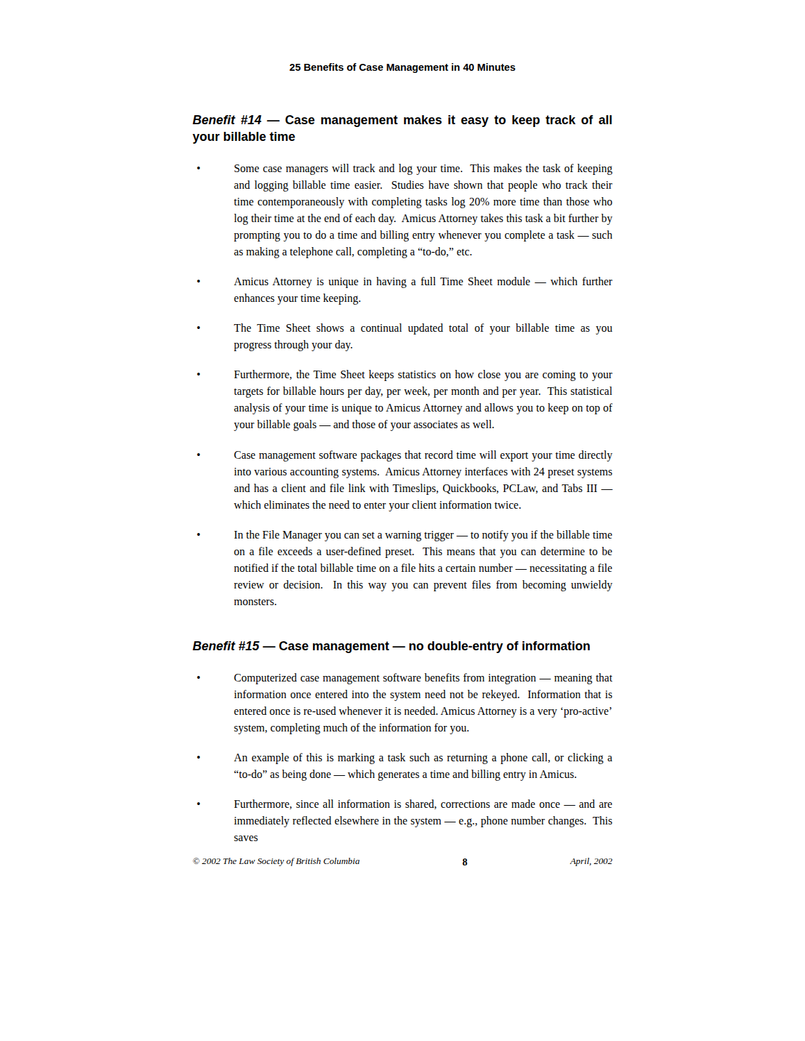25 Benefits of Case Management in 40 Minutes
Benefit #14 — Case management makes it easy to keep track of all your billable time
Some case managers will track and log your time. This makes the task of keeping and logging billable time easier. Studies have shown that people who track their time contemporaneously with completing tasks log 20% more time than those who log their time at the end of each day. Amicus Attorney takes this task a bit further by prompting you to do a time and billing entry whenever you complete a task — such as making a telephone call, completing a “to-do,” etc.
Amicus Attorney is unique in having a full Time Sheet module — which further enhances your time keeping.
The Time Sheet shows a continual updated total of your billable time as you progress through your day.
Furthermore, the Time Sheet keeps statistics on how close you are coming to your targets for billable hours per day, per week, per month and per year. This statistical analysis of your time is unique to Amicus Attorney and allows you to keep on top of your billable goals — and those of your associates as well.
Case management software packages that record time will export your time directly into various accounting systems. Amicus Attorney interfaces with 24 preset systems and has a client and file link with Timeslips, Quickbooks, PCLaw, and Tabs III — which eliminates the need to enter your client information twice.
In the File Manager you can set a warning trigger — to notify you if the billable time on a file exceeds a user-defined preset. This means that you can determine to be notified if the total billable time on a file hits a certain number — necessitating a file review or decision. In this way you can prevent files from becoming unwieldy monsters.
Benefit #15 — Case management — no double-entry of information
Computerized case management software benefits from integration — meaning that information once entered into the system need not be rekeyed. Information that is entered once is re-used whenever it is needed. Amicus Attorney is a very ‘pro-active’ system, completing much of the information for you.
An example of this is marking a task such as returning a phone call, or clicking a “to-do” as being done — which generates a time and billing entry in Amicus.
Furthermore, since all information is shared, corrections are made once — and are immediately reflected elsewhere in the system — e.g., phone number changes. This saves
© 2002 The Law Society of British Columbia April, 2002
8